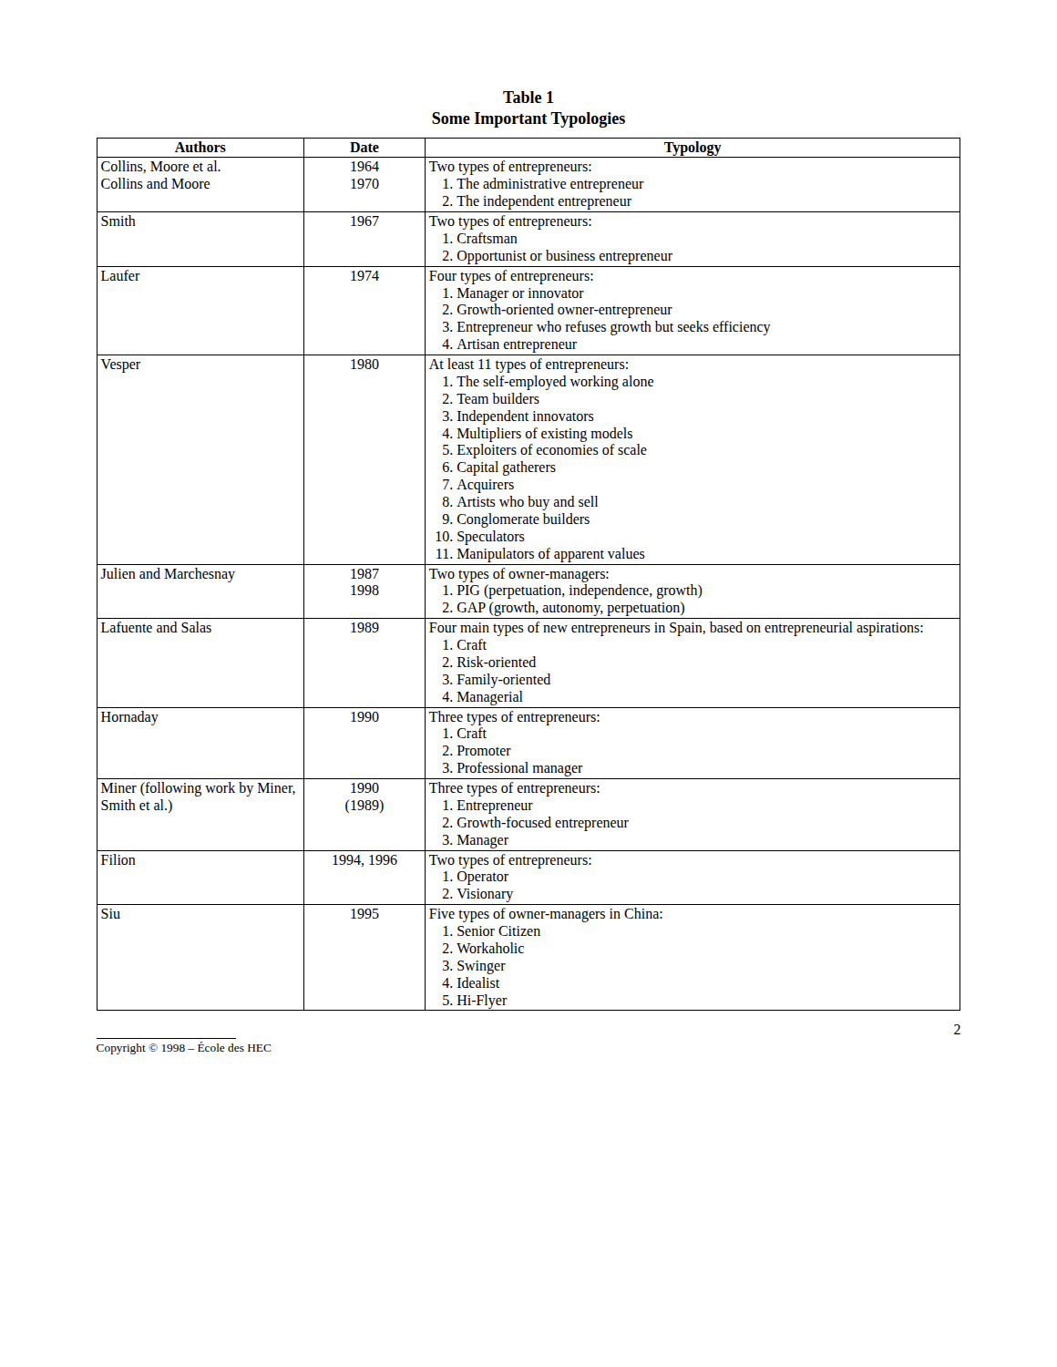Table 1Some Important Typologies
| Authors | Date | Typology |
| --- | --- | --- |
| Collins, Moore et al. Collins and Moore | 1964 1970 | Two types of entrepreneurs: The administrative entrepreneur The independent entrepreneur |
| Smith | 1967 | Two types of entrepreneurs: Craftsman Opportunist or business entrepreneur |
| Laufer | 1974 | Four types of entrepreneurs: Manager or innovator Growth-oriented owner-entrepreneur Entrepreneur who refuses growth but seeks efficiency Artisan entrepreneur |
| Vesper | 1980 | At least 11 types of entrepreneurs: The self-employed working alone Team builders Independent innovators Multipliers of existing models Exploiters of economies of scale Capital gatherers Acquirers Artists who buy and sell Conglomerate builders Speculators Manipulators of apparent values |
| Julien and Marchesnay | 1987 1998 | Two types of owner-managers: PIG (perpetuation, independence, growth) GAP (growth, autonomy, perpetuation) |
| Lafuente and Salas | 1989 | Four main types of new entrepreneurs in Spain, based on entrepreneurial aspirations: Craft Risk-oriented Family-oriented Managerial |
| Hornaday | 1990 | Three types of entrepreneurs: Craft Promoter Professional manager |
| Miner (following work by Miner, Smith et al.) | 1990 (1989) | Three types of entrepreneurs: Entrepreneur Growth-focused entrepreneur Manager |
| Filion | 1994, 1996 | Two types of entrepreneurs: Operator Visionary |
| Siu | 1995 | Five types of owner-managers in China: Senior Citizen Workaholic Swinger Idealist Hi-Flyer |
2
Copyright © 1998 – École des HEC